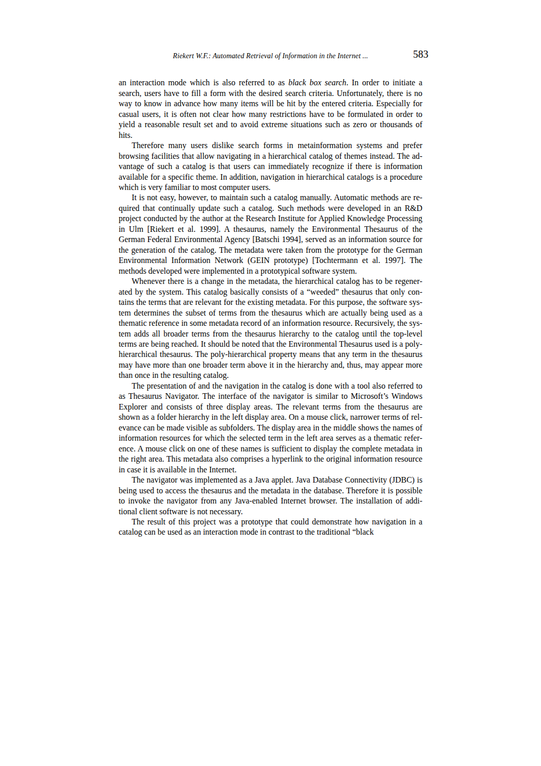Riekert W.F.: Automated Retrieval of Information in the Internet ... 583
an interaction mode which is also referred to as black box search. In order to initiate a search, users have to fill a form with the desired search criteria. Unfortunately, there is no way to know in advance how many items will be hit by the entered criteria. Especially for casual users, it is often not clear how many restrictions have to be formulated in order to yield a reasonable result set and to avoid extreme situations such as zero or thousands of hits.
Therefore many users dislike search forms in metainformation systems and prefer browsing facilities that allow navigating in a hierarchical catalog of themes instead. The advantage of such a catalog is that users can immediately recognize if there is information available for a specific theme. In addition, navigation in hierarchical catalogs is a procedure which is very familiar to most computer users.
It is not easy, however, to maintain such a catalog manually. Automatic methods are required that continually update such a catalog. Such methods were developed in an R&D project conducted by the author at the Research Institute for Applied Knowledge Processing in Ulm [Riekert et al. 1999]. A thesaurus, namely the Environmental Thesaurus of the German Federal Environmental Agency [Batschi 1994], served as an information source for the generation of the catalog. The metadata were taken from the prototype for the German Environmental Information Network (GEIN prototype) [Tochtermann et al. 1997]. The methods developed were implemented in a prototypical software system.
Whenever there is a change in the metadata, the hierarchical catalog has to be regenerated by the system. This catalog basically consists of a “weeded” thesaurus that only contains the terms that are relevant for the existing metadata. For this purpose, the software system determines the subset of terms from the thesaurus which are actually being used as a thematic reference in some metadata record of an information resource. Recursively, the system adds all broader terms from the thesaurus hierarchy to the catalog until the top-level terms are being reached. It should be noted that the Environmental Thesaurus used is a poly-hierarchical thesaurus. The poly-hierarchical property means that any term in the thesaurus may have more than one broader term above it in the hierarchy and, thus, may appear more than once in the resulting catalog.
The presentation of and the navigation in the catalog is done with a tool also referred to as Thesaurus Navigator. The interface of the navigator is similar to Microsoft’s Windows Explorer and consists of three display areas. The relevant terms from the thesaurus are shown as a folder hierarchy in the left display area. On a mouse click, narrower terms of relevance can be made visible as subfolders. The display area in the middle shows the names of information resources for which the selected term in the left area serves as a thematic reference. A mouse click on one of these names is sufficient to display the complete metadata in the right area. This metadata also comprises a hyperlink to the original information resource in case it is available in the Internet.
The navigator was implemented as a Java applet. Java Database Connectivity (JDBC) is being used to access the thesaurus and the metadata in the database. Therefore it is possible to invoke the navigator from any Java-enabled Internet browser. The installation of additional client software is not necessary.
The result of this project was a prototype that could demonstrate how navigation in a catalog can be used as an interaction mode in contrast to the traditional “black